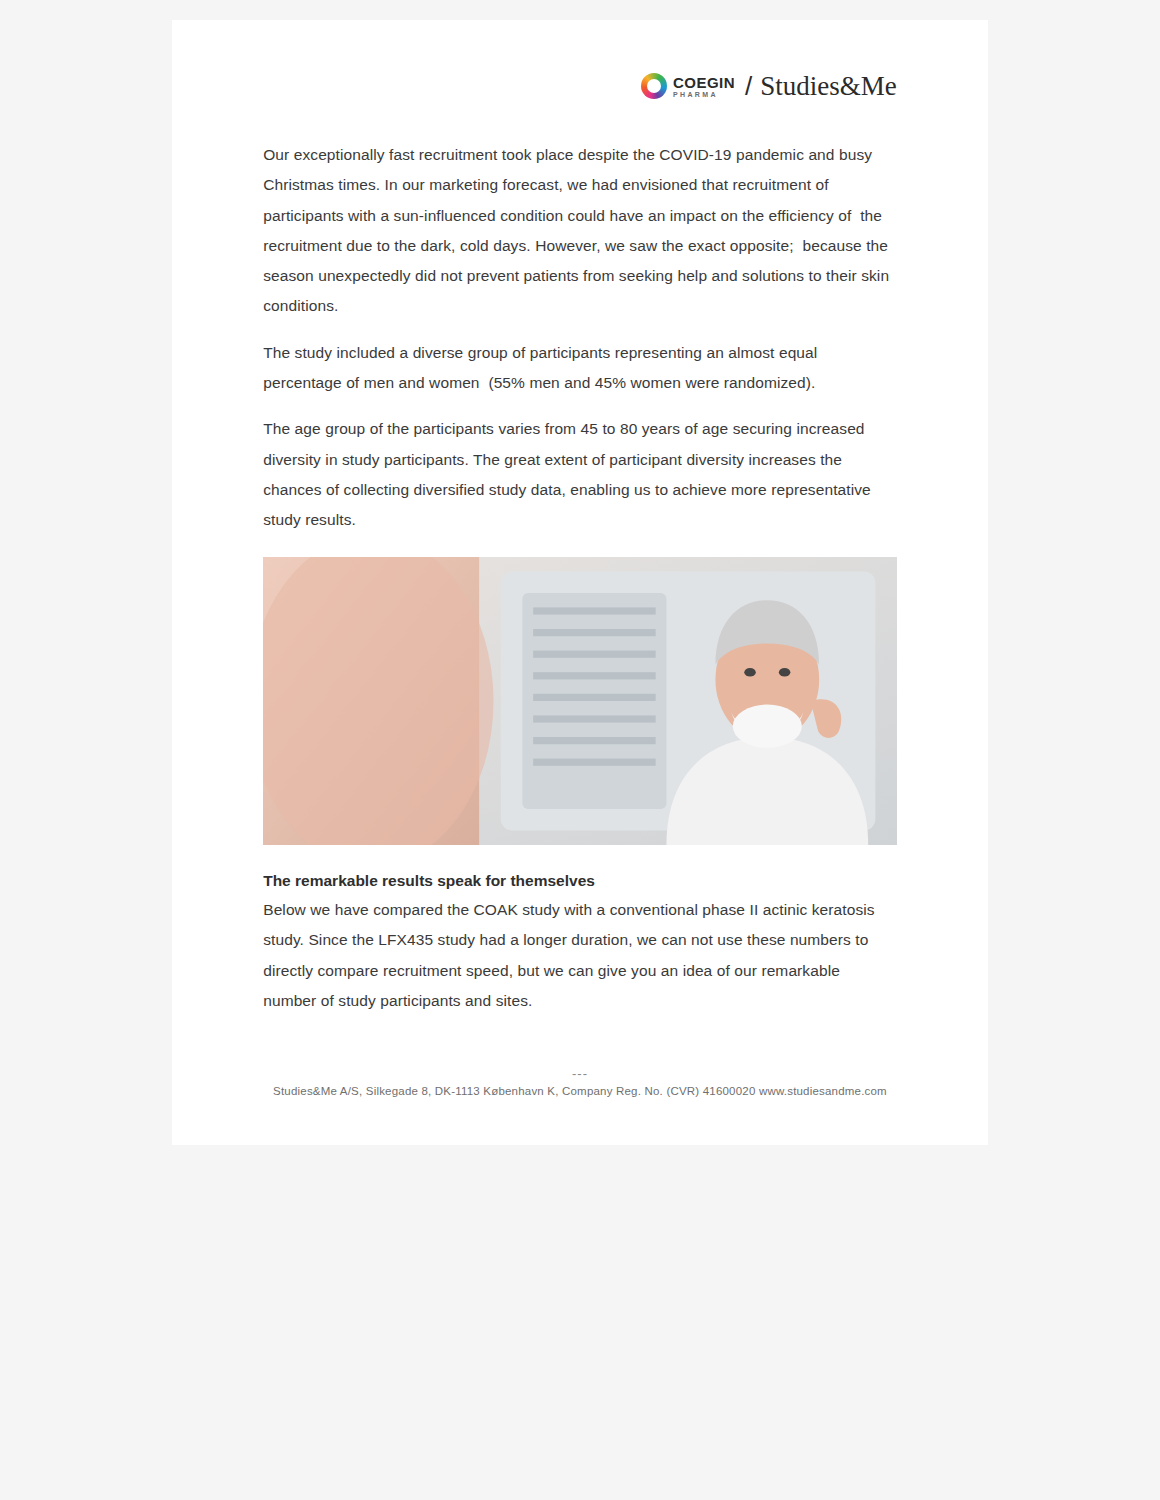COEGIN PHARMA / Studies&Me
Our exceptionally fast recruitment took place despite the COVID-19 pandemic and busy Christmas times. In our marketing forecast, we had envisioned that recruitment of participants with a sun-influenced condition could have an impact on the efficiency of the recruitment due to the dark, cold days. However, we saw the exact opposite; because the season unexpectedly did not prevent patients from seeking help and solutions to their skin conditions.
The study included a diverse group of participants representing an almost equal percentage of men and women (55% men and 45% women were randomized).
The age group of the participants varies from 45 to 80 years of age securing increased diversity in study participants. The great extent of participant diversity increases the chances of collecting diversified study data, enabling us to achieve more representative study results.
The remarkable results speak for themselves
Below we have compared the COAK study with a conventional phase II actinic keratosis study. Since the LFX435 study had a longer duration, we can not use these numbers to directly compare recruitment speed, but we can give you an idea of our remarkable number of study participants and sites.
---
Studies&Me A/S, Silkegade 8, DK-1113 København K, Company Reg. No. (CVR) 41600020 www.studiesandme.com